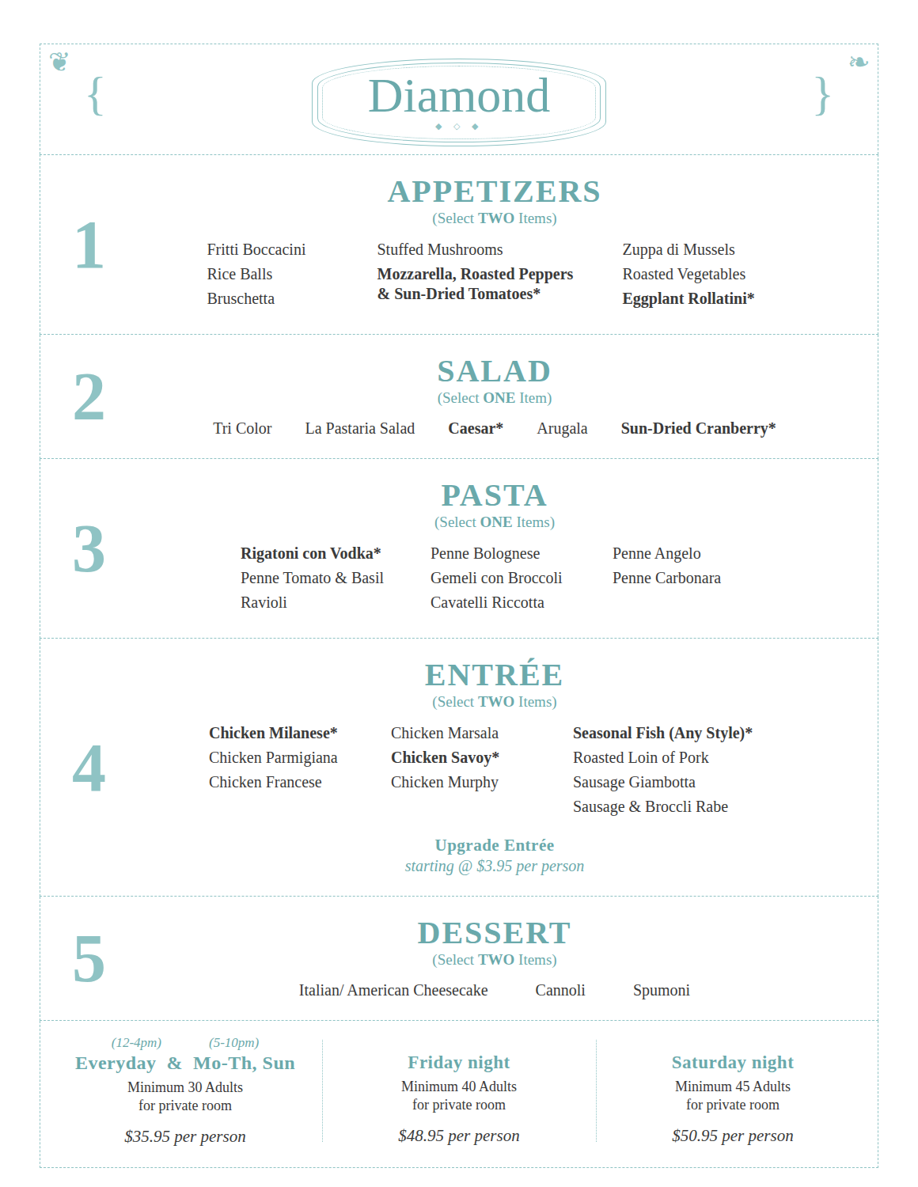❦ ❧ { }
Diamond
◆ ◇ ◆
1
Appetizers
(Select TWO Items)
Fritti Boccacini
Rice Balls
Bruschetta
Stuffed Mushrooms
Mozzarella, Roasted Peppers
& Sun-Dried Tomatoes*
Zuppa di Mussels
Roasted Vegetables
Eggplant Rollatini*
2
Salad
(Select ONE Item)
Tri Color La Pastaria Salad Caesar* Arugala Sun-Dried Cranberry*
3
Pasta
(Select ONE Items)
Rigatoni con Vodka*
Penne Tomato & Basil
Ravioli
Penne Bolognese
Gemeli con Broccoli
Cavatelli Riccotta
Penne Angelo
Penne Carbonara
4
Entrée
(Select TWO Items)
Chicken Milanese*
Chicken Parmigiana
Chicken Francese
Chicken Marsala
Chicken Savoy*
Chicken Murphy
Seasonal Fish (Any Style)*
Roasted Loin of Pork
Sausage Giambotta
Sausage & Broccli Rabe
Upgrade Entrée
starting @ $3.95 per person
5
Dessert
(Select TWO Items)
Italian/ American Cheesecake Cannoli Spumoni
(12-4pm)(5-10pm)
Everyday & Mo-Th, Sun
Minimum 30 Adults
for private room
$35.95 per person
Friday night
Minimum 40 Adults
for private room
$48.95 per person
Saturday night
Minimum 45 Adults
for private room
$50.95 per person